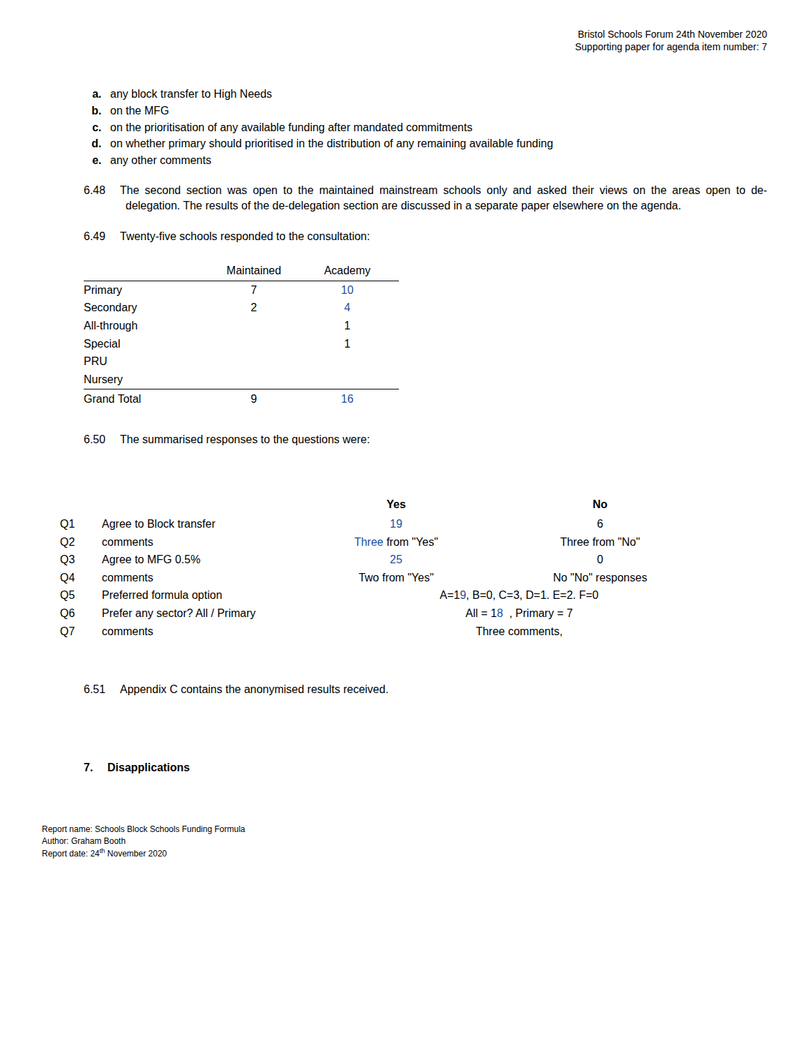Bristol Schools Forum 24th November 2020
Supporting paper for agenda item number: 7
any block transfer to High Needs
on the MFG
on the prioritisation of any available funding after mandated commitments
on whether primary should prioritised in the distribution of any remaining available funding
any other comments
6.48 The second section was open to the maintained mainstream schools only and asked their views on the areas open to de-delegation. The results of the de-delegation section are discussed in a separate paper elsewhere on the agenda.
6.49 Twenty-five schools responded to the consultation:
| | Maintained | Academy |
| --- | --- | --- |
| Primary | 7 | 10 |
| Secondary | 2 | 4 |
| All-through | | 1 |
| Special | | 1 |
| PRU | | |
| Nursery | | |
| Grand Total | 9 | 16 |
6.50 The summarised responses to the questions were:
| | | Yes | No |
| Q1 | Agree to Block transfer | 19 | 6 |
| Q2 | comments | Three from "Yes" | Three from "No" |
| Q3 | Agree to MFG 0.5% | 25 | 0 |
| Q4 | comments | Two from "Yes" | No "No" responses |
| Q5 | Preferred formula option | A=1 9 , B=0, C=3, D=1. E=2. F=0 |
| Q6 | Prefer any sector? All / Primary | All = 1 8 , Primary = 7 |
| Q7 | comments | Three comments, |
6.51 Appendix C contains the anonymised results received.
7. Disapplications
Report name: Schools Block Schools Funding Formula
Author: Graham Booth
Report date: 24th November 2020